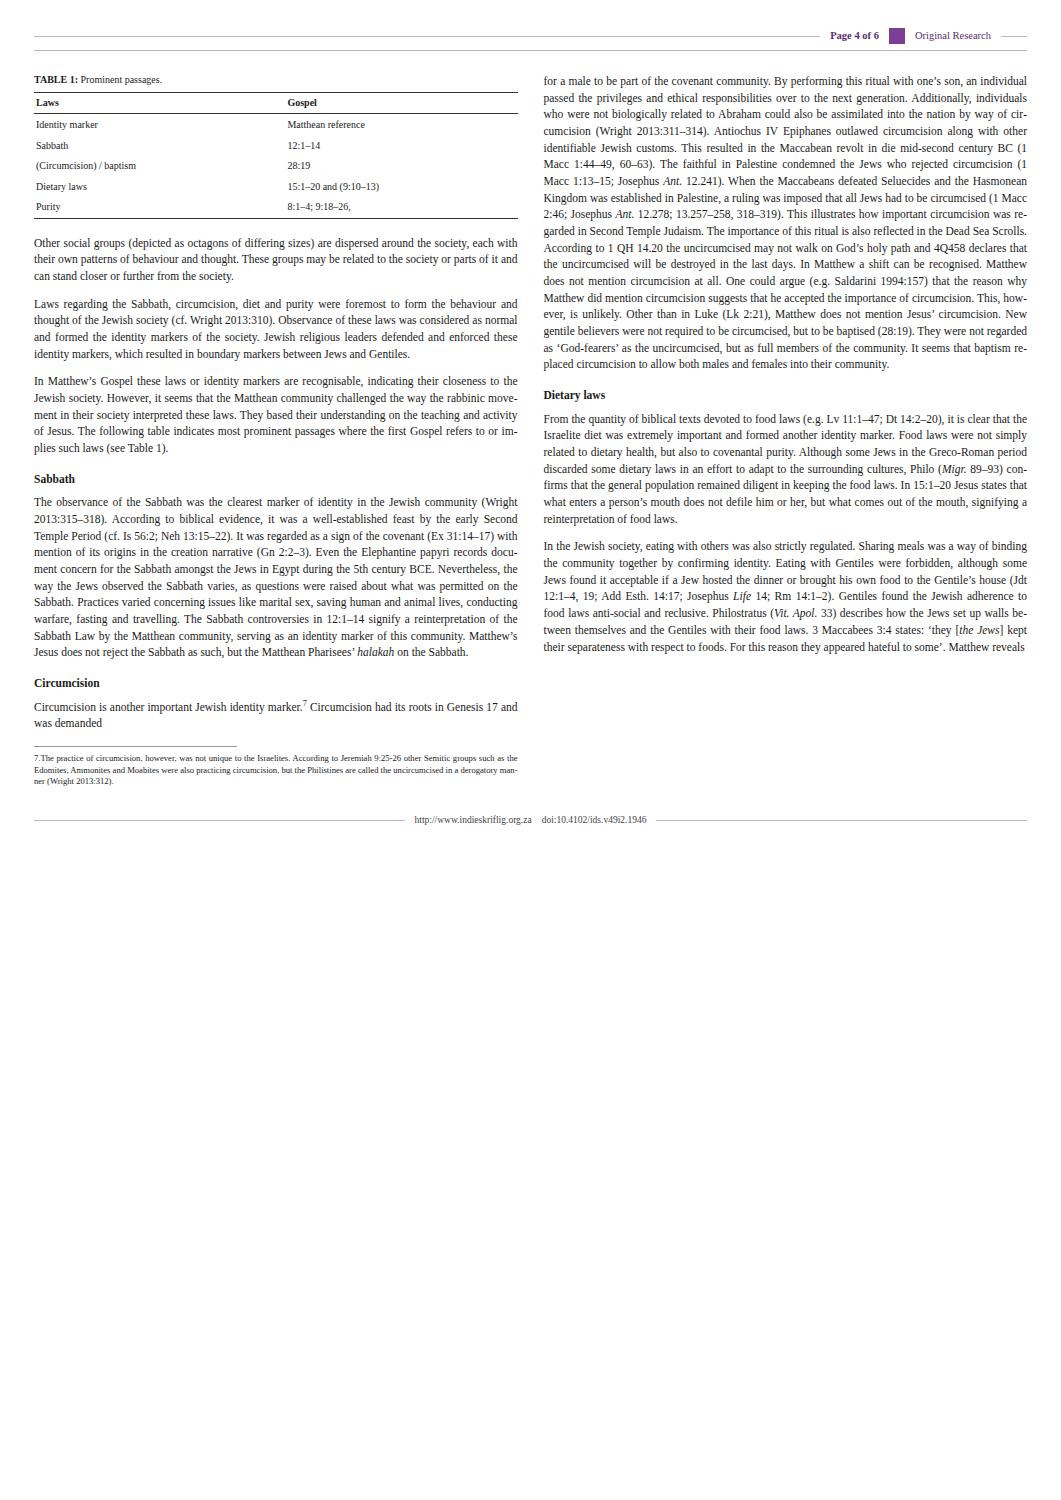Page 4 of 6 Original Research
TABLE 1: Prominent passages.
| Laws | Gospel |
| --- | --- |
| Identity marker | Matthean reference |
| Sabbath | 12:1–14 |
| (Circumcision) / baptism | 28:19 |
| Dietary laws | 15:1–20 and (9:10–13) |
| Purity | 8:1–4; 9:18–26, |
Other social groups (depicted as octagons of differing sizes) are dispersed around the society, each with their own patterns of behaviour and thought. These groups may be related to the society or parts of it and can stand closer or further from the society.
Laws regarding the Sabbath, circumcision, diet and purity were foremost to form the behaviour and thought of the Jewish society (cf. Wright 2013:310). Observance of these laws was considered as normal and formed the identity markers of the society. Jewish religious leaders defended and enforced these identity markers, which resulted in boundary markers between Jews and Gentiles.
In Matthew’s Gospel these laws or identity markers are recognisable, indicating their closeness to the Jewish society. However, it seems that the Matthean community challenged the way the rabbinic movement in their society interpreted these laws. They based their understanding on the teaching and activity of Jesus. The following table indicates most prominent passages where the first Gospel refers to or implies such laws (see Table 1).
Sabbath
The observance of the Sabbath was the clearest marker of identity in the Jewish community (Wright 2013:315–318). According to biblical evidence, it was a well-established feast by the early Second Temple Period (cf. Is 56:2; Neh 13:15–22). It was regarded as a sign of the covenant (Ex 31:14–17) with mention of its origins in the creation narrative (Gn 2:2–3). Even the Elephantine papyri records document concern for the Sabbath amongst the Jews in Egypt during the 5th century BCE. Nevertheless, the way the Jews observed the Sabbath varies, as questions were raised about what was permitted on the Sabbath. Practices varied concerning issues like marital sex, saving human and animal lives, conducting warfare, fasting and travelling. The Sabbath controversies in 12:1–14 signify a reinterpretation of the Sabbath Law by the Matthean community, serving as an identity marker of this community. Matthew’s Jesus does not reject the Sabbath as such, but the Matthean Pharisees’ halakah on the Sabbath.
Circumcision
Circumcision is another important Jewish identity marker.7 Circumcision had its roots in Genesis 17 and was demanded
7.The practice of circumcision, however, was not unique to the Israelites. According to Jeremiah 9:25-26 other Semitic groups such as the Edomites, Ammonites and Moabites were also practicing circumcision, but the Philistines are called the uncircumcised in a derogatory manner (Wright 2013:312).
for a male to be part of the covenant community. By performing this ritual with one’s son, an individual passed the privileges and ethical responsibilities over to the next generation. Additionally, individuals who were not biologically related to Abraham could also be assimilated into the nation by way of circumcision (Wright 2013:311–314). Antiochus IV Epiphanes outlawed circumcision along with other identifiable Jewish customs. This resulted in the Maccabean revolt in die mid-second century BC (1 Macc 1:44–49, 60–63). The faithful in Palestine condemned the Jews who rejected circumcision (1 Macc 1:13–15; Josephus Ant. 12.241). When the Maccabeans defeated Seluecides and the Hasmonean Kingdom was established in Palestine, a ruling was imposed that all Jews had to be circumcised (1 Macc 2:46; Josephus Ant. 12.278; 13.257–258, 318–319). This illustrates how important circumcision was regarded in Second Temple Judaism. The importance of this ritual is also reflected in the Dead Sea Scrolls. According to 1 QH 14.20 the uncircumcised may not walk on God’s holy path and 4Q458 declares that the uncircumcised will be destroyed in the last days. In Matthew a shift can be recognised. Matthew does not mention circumcision at all. One could argue (e.g. Saldarini 1994:157) that the reason why Matthew did mention circumcision suggests that he accepted the importance of circumcision. This, however, is unlikely. Other than in Luke (Lk 2:21), Matthew does not mention Jesus’ circumcision. New gentile believers were not required to be circumcised, but to be baptised (28:19). They were not regarded as ‘God-fearers’ as the uncircumcised, but as full members of the community. It seems that baptism replaced circumcision to allow both males and females into their community.
Dietary laws
From the quantity of biblical texts devoted to food laws (e.g. Lv 11:1–47; Dt 14:2–20), it is clear that the Israelite diet was extremely important and formed another identity marker. Food laws were not simply related to dietary health, but also to covenantal purity. Although some Jews in the Greco-Roman period discarded some dietary laws in an effort to adapt to the surrounding cultures, Philo (Migr. 89–93) confirms that the general population remained diligent in keeping the food laws. In 15:1–20 Jesus states that what enters a person’s mouth does not defile him or her, but what comes out of the mouth, signifying a reinterpretation of food laws.
In the Jewish society, eating with others was also strictly regulated. Sharing meals was a way of binding the community together by confirming identity. Eating with Gentiles were forbidden, although some Jews found it acceptable if a Jew hosted the dinner or brought his own food to the Gentile’s house (Jdt 12:1–4, 19; Add Esth. 14:17; Josephus Life 14; Rm 14:1–2). Gentiles found the Jewish adherence to food laws anti-social and reclusive. Philostratus (Vit. Apol. 33) describes how the Jews set up walls between themselves and the Gentiles with their food laws. 3 Maccabees 3:4 states: ‘they [the Jews] kept their separateness with respect to foods. For this reason they appeared hateful to some’. Matthew reveals
http://www.indieskriflig.org.za doi:10.4102/ids.v49i2.1946